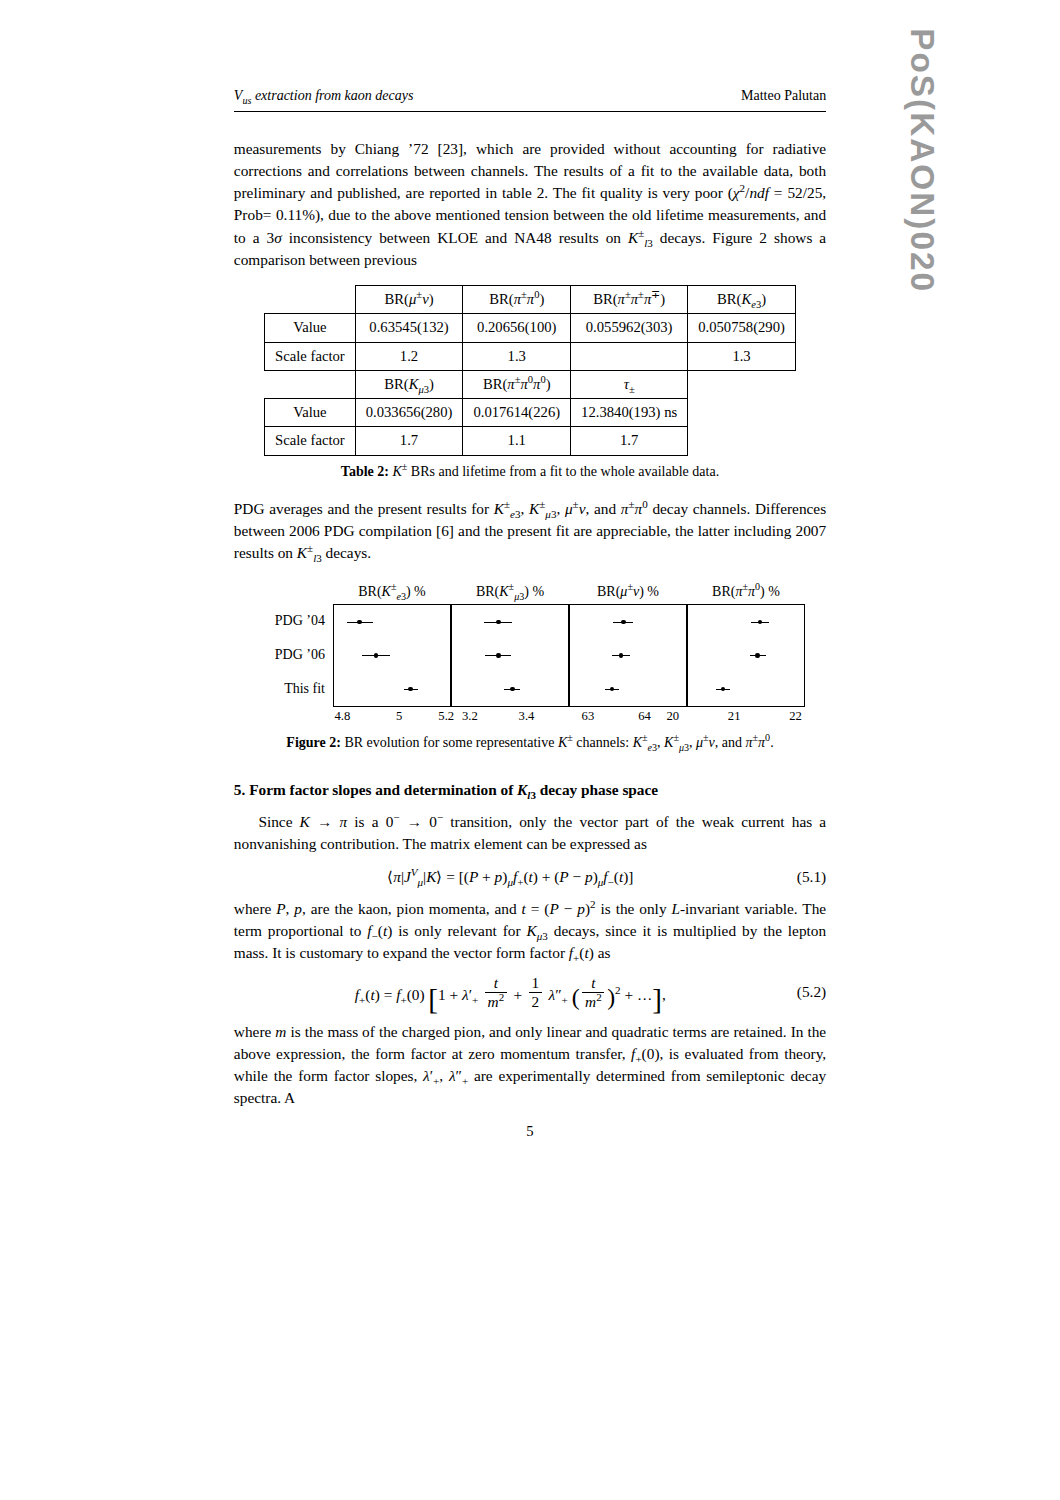PoS(KAON)020
Vus extraction from kaon decays
Matteo Palutan
measurements by Chiang ’72 [23], which are provided without accounting for radiative corrections and correlations between channels. The results of a fit to the available data, both preliminary and published, are reported in table 2. The fit quality is very poor (χ2/ndf = 52/25, Prob= 0.11%), due to the above mentioned tension between the old lifetime measurements, and to a 3σ inconsistency between KLOE and NA48 results on K±l3 decays. Figure 2 shows a comparison between previous
| | BR( μ ± ν ) | BR( π ± π 0 ) | BR( π ± π ± π ∓ ) | BR( K e 3 ) |
| Value | 0.63545(132) | 0.20656(100) | 0.055962(303) | 0.050758(290) |
| Scale factor | 1.2 | 1.3 | | 1.3 |
| | BR( K μ 3 ) | BR( π ± π 0 π 0 ) | τ ± | |
| Value | 0.033656(280) | 0.017614(226) | 12.3840(193) ns | |
| Scale factor | 1.7 | 1.1 | 1.7 | |
Table 2: K± BRs and lifetime from a fit to the whole available data.
PDG averages and the present results for K±e3, K±μ3, μ±ν, and π±π0 decay channels. Differences between 2006 PDG compilation [6] and the present fit are appreciable, the latter including 2007 results on K±l3 decays.
BR(K±e3) %
BR(K±μ3) %
BR(μ±ν) %
BR(π±π0) %
PDG ’04
PDG ’06
This fit
4.8 5 5.2 3.2 3.4 63 64 20 21 22
Figure 2: BR evolution for some representative K± channels: K±e3, K±μ3, μ±ν, and π±π0.
5. Form factor slopes and determination of Kl3 decay phase space
Since K → π is a 0− → 0− transition, only the vector part of the weak current has a nonvanishing contribution. The matrix element can be expressed as
⟨π|JVμ|K⟩ = [(P + p)μf+(t) + (P − p)μf−(t)]
(5.1)
where P, p, are the kaon, pion momenta, and t = (P − p)2 is the only L-invariant variable. The term proportional to f−(t) is only relevant for Kμ3 decays, since it is multiplied by the lepton mass. It is customary to expand the vector form factor f+(t) as
f+(t) = f+(0) [1 + λ′+ tm2 + 12 λ″+ (tm2)2 + …],
(5.2)
where m is the mass of the charged pion, and only linear and quadratic terms are retained. In the above expression, the form factor at zero momentum transfer, f+(0), is evaluated from theory, while the form factor slopes, λ′+, λ″+ are experimentally determined from semileptonic decay spectra. A
5